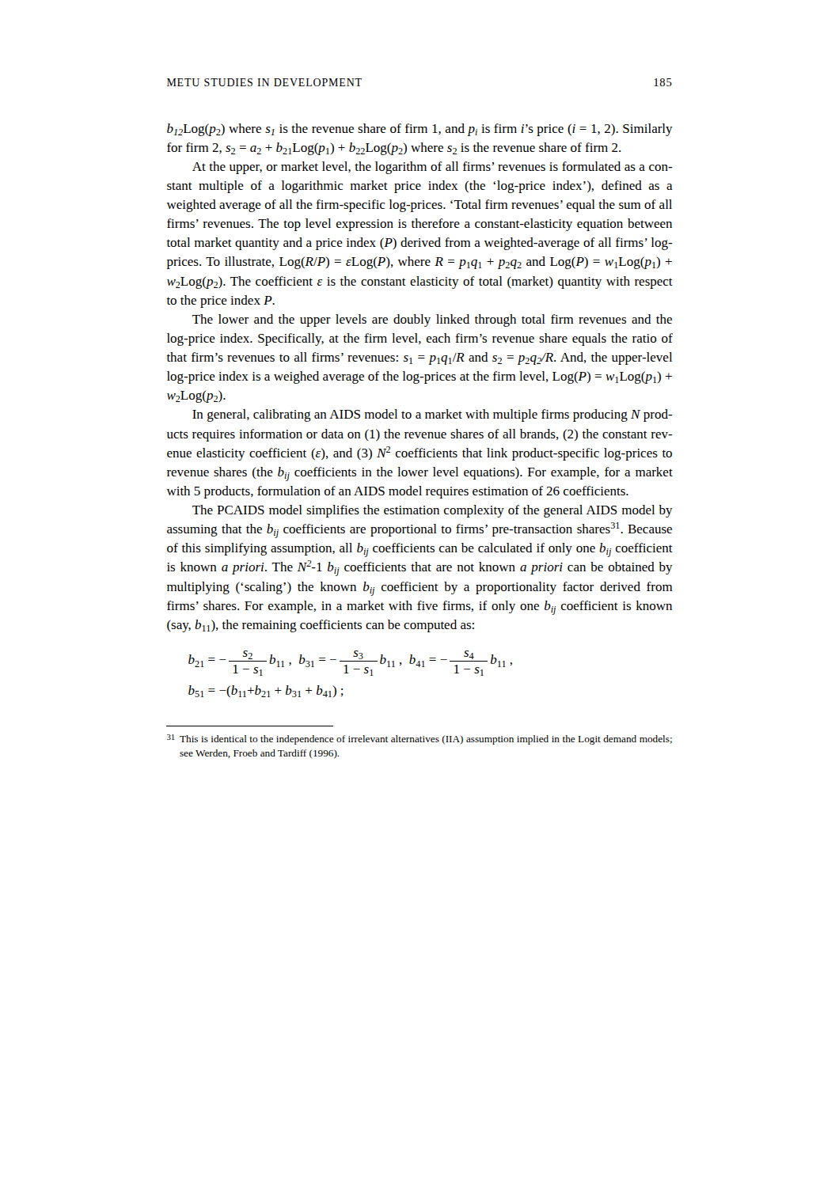METU Studies in Development 185
b12 Log(p2) where s1 is the revenue share of firm 1, and pi is firm i’s price (i = 1, 2). Similarly for firm 2, s2 = a2 + b21Log(p1) + b22Log(p2) where s2 is the revenue share of firm 2.
At the upper, or market level, the logarithm of all firms’ revenues is formulated as a constant multiple of a logarithmic market price index (the ‘log-price index’), defined as a weighted average of all the firm-specific log-prices. ‘Total firm revenues’ equal the sum of all firms’ revenues. The top level expression is therefore a constant-elasticity equation between total market quantity and a price index (P) derived from a weighted-average of all firms’ log-prices. To illustrate, Log(R/P) = ε Log(P), where R = p1q1 + p2q2 and Log(P) = w1Log(p1) + w2Log(p2). The coefficient ε is the constant elasticity of total (market) quantity with respect to the price index P.
The lower and the upper levels are doubly linked through total firm revenues and the log-price index. Specifically, at the firm level, each firm’s revenue share equals the ratio of that firm’s revenues to all firms’ revenues: s1 = p1q1/R and s2 = p2q2/R. And, the upper-level log-price index is a weighed average of the log-prices at the firm level, Log(P) = w1Log(p1) + w2Log(p2).
In general, calibrating an AIDS model to a market with multiple firms producing N products requires information or data on (1) the revenue shares of all brands, (2) the constant revenue elasticity coefficient (ε), and (3) N2 coefficients that link product-specific log-prices to revenue shares (the bij coefficients in the lower level equations). For example, for a market with 5 products, formulation of an AIDS model requires estimation of 26 coefficients.
The PCAIDS model simplifies the estimation complexity of the general AIDS model by assuming that the bij coefficients are proportional to firms’ pre-transaction shares31. Because of this simplifying assumption, all bij coefficients can be calculated if only one bij coefficient is known a priori. The N2-1 bij coefficients that are not known a priori can be obtained by multiplying (‘scaling’) the known bij coefficient by a proportionality factor derived from firms’ shares. For example, in a market with five firms, if only one bij coefficient is known (say, b11), the remaining coefficients can be computed as:
b21 = −s21 − s1 b11 , b31 = −s31 − s1 b11 , b41 = −s41 − s1 b11 , b51 = −(b11+b21 + b31 + b41) ;
31 This is identical to the independence of irrelevant alternatives (IIA) assumption implied in the Logit demand models; see Werden, Froeb and Tardiff (1996).